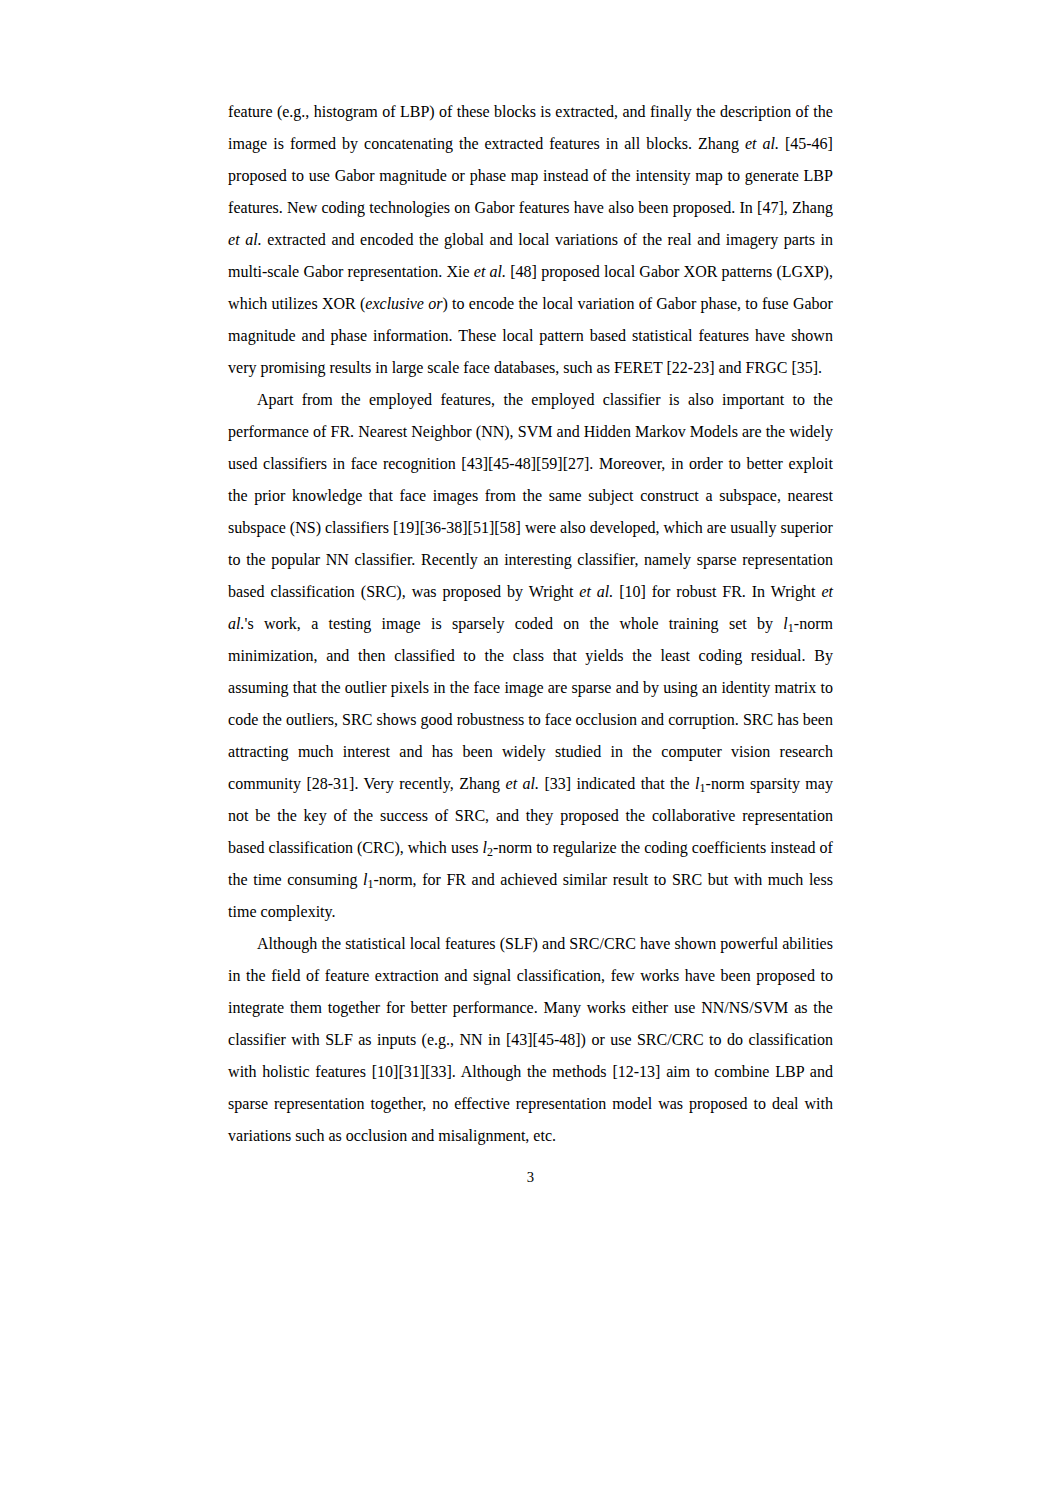feature (e.g., histogram of LBP) of these blocks is extracted, and finally the description of the image is formed by concatenating the extracted features in all blocks. Zhang et al. [45-46] proposed to use Gabor magnitude or phase map instead of the intensity map to generate LBP features. New coding technologies on Gabor features have also been proposed. In [47], Zhang et al. extracted and encoded the global and local variations of the real and imagery parts in multi-scale Gabor representation. Xie et al. [48] proposed local Gabor XOR patterns (LGXP), which utilizes XOR (exclusive or) to encode the local variation of Gabor phase, to fuse Gabor magnitude and phase information. These local pattern based statistical features have shown very promising results in large scale face databases, such as FERET [22-23] and FRGC [35].
Apart from the employed features, the employed classifier is also important to the performance of FR. Nearest Neighbor (NN), SVM and Hidden Markov Models are the widely used classifiers in face recognition [43][45-48][59][27]. Moreover, in order to better exploit the prior knowledge that face images from the same subject construct a subspace, nearest subspace (NS) classifiers [19][36-38][51][58] were also developed, which are usually superior to the popular NN classifier. Recently an interesting classifier, namely sparse representation based classification (SRC), was proposed by Wright et al. [10] for robust FR. In Wright et al.'s work, a testing image is sparsely coded on the whole training set by l1-norm minimization, and then classified to the class that yields the least coding residual. By assuming that the outlier pixels in the face image are sparse and by using an identity matrix to code the outliers, SRC shows good robustness to face occlusion and corruption. SRC has been attracting much interest and has been widely studied in the computer vision research community [28-31]. Very recently, Zhang et al. [33] indicated that the l1-norm sparsity may not be the key of the success of SRC, and they proposed the collaborative representation based classification (CRC), which uses l2-norm to regularize the coding coefficients instead of the time consuming l1-norm, for FR and achieved similar result to SRC but with much less time complexity.
Although the statistical local features (SLF) and SRC/CRC have shown powerful abilities in the field of feature extraction and signal classification, few works have been proposed to integrate them together for better performance. Many works either use NN/NS/SVM as the classifier with SLF as inputs (e.g., NN in [43][45-48]) or use SRC/CRC to do classification with holistic features [10][31][33]. Although the methods [12-13] aim to combine LBP and sparse representation together, no effective representation model was proposed to deal with variations such as occlusion and misalignment, etc.
3